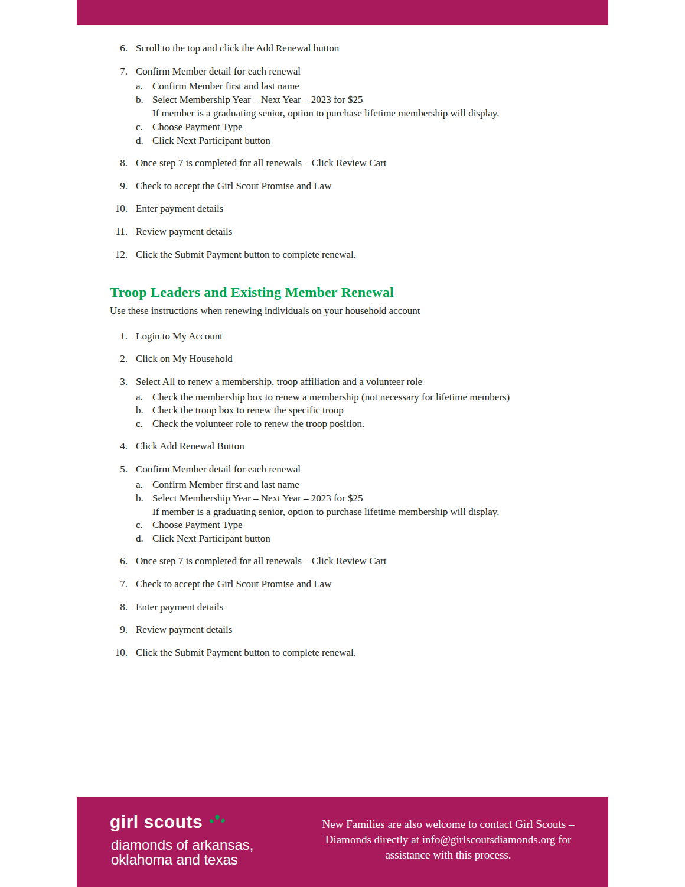6. Scroll to the top and click the Add Renewal button
7. Confirm Member detail for each renewal
a. Confirm Member first and last name
b. Select Membership Year – Next Year – 2023 for $25
If member is a graduating senior, option to purchase lifetime membership will display.
c. Choose Payment Type
d. Click Next Participant button
8. Once step 7 is completed for all renewals – Click Review Cart
9. Check to accept the Girl Scout Promise and Law
10. Enter payment details
11. Review payment details
12. Click the Submit Payment button to complete renewal.
Troop Leaders and Existing Member Renewal
Use these instructions when renewing individuals on your household account
1. Login to My Account
2. Click on My Household
3. Select All to renew a membership, troop affiliation and a volunteer role
a. Check the membership box to renew a membership (not necessary for lifetime members)
b. Check the troop box to renew the specific troop
c. Check the volunteer role to renew the troop position.
4. Click Add Renewal Button
5. Confirm Member detail for each renewal
a. Confirm Member first and last name
b. Select Membership Year – Next Year – 2023 for $25
If member is a graduating senior, option to purchase lifetime membership will display.
c. Choose Payment Type
d. Click Next Participant button
6. Once step 7 is completed for all renewals – Click Review Cart
7. Check to accept the Girl Scout Promise and Law
8. Enter payment details
9. Review payment details
10. Click the Submit Payment button to complete renewal.
girl scouts
diamonds of arkansas, oklahoma and texas
New Families are also welcome to contact Girl Scouts – Diamonds directly at info@girlscoutsdiamonds.org for assistance with this process.